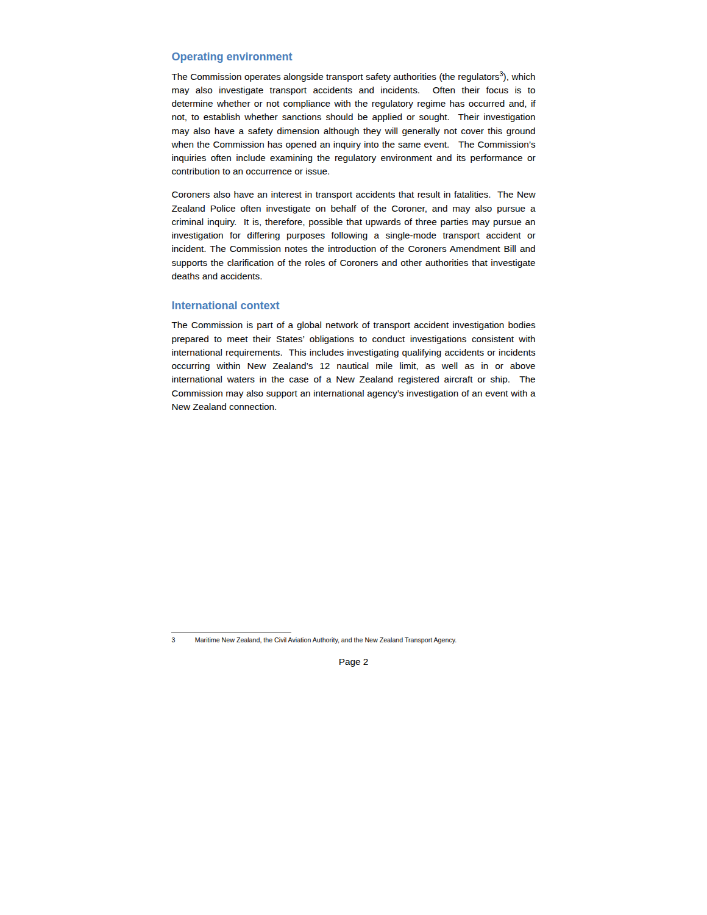Operating environment
The Commission operates alongside transport safety authorities (the regulators3), which may also investigate transport accidents and incidents. Often their focus is to determine whether or not compliance with the regulatory regime has occurred and, if not, to establish whether sanctions should be applied or sought. Their investigation may also have a safety dimension although they will generally not cover this ground when the Commission has opened an inquiry into the same event. The Commission’s inquiries often include examining the regulatory environment and its performance or contribution to an occurrence or issue.
Coroners also have an interest in transport accidents that result in fatalities. The New Zealand Police often investigate on behalf of the Coroner, and may also pursue a criminal inquiry. It is, therefore, possible that upwards of three parties may pursue an investigation for differing purposes following a single-mode transport accident or incident. The Commission notes the introduction of the Coroners Amendment Bill and supports the clarification of the roles of Coroners and other authorities that investigate deaths and accidents.
International context
The Commission is part of a global network of transport accident investigation bodies prepared to meet their States’ obligations to conduct investigations consistent with international requirements. This includes investigating qualifying accidents or incidents occurring within New Zealand’s 12 nautical mile limit, as well as in or above international waters in the case of a New Zealand registered aircraft or ship. The Commission may also support an international agency’s investigation of an event with a New Zealand connection.
3 Maritime New Zealand, the Civil Aviation Authority, and the New Zealand Transport Agency.
Page 2